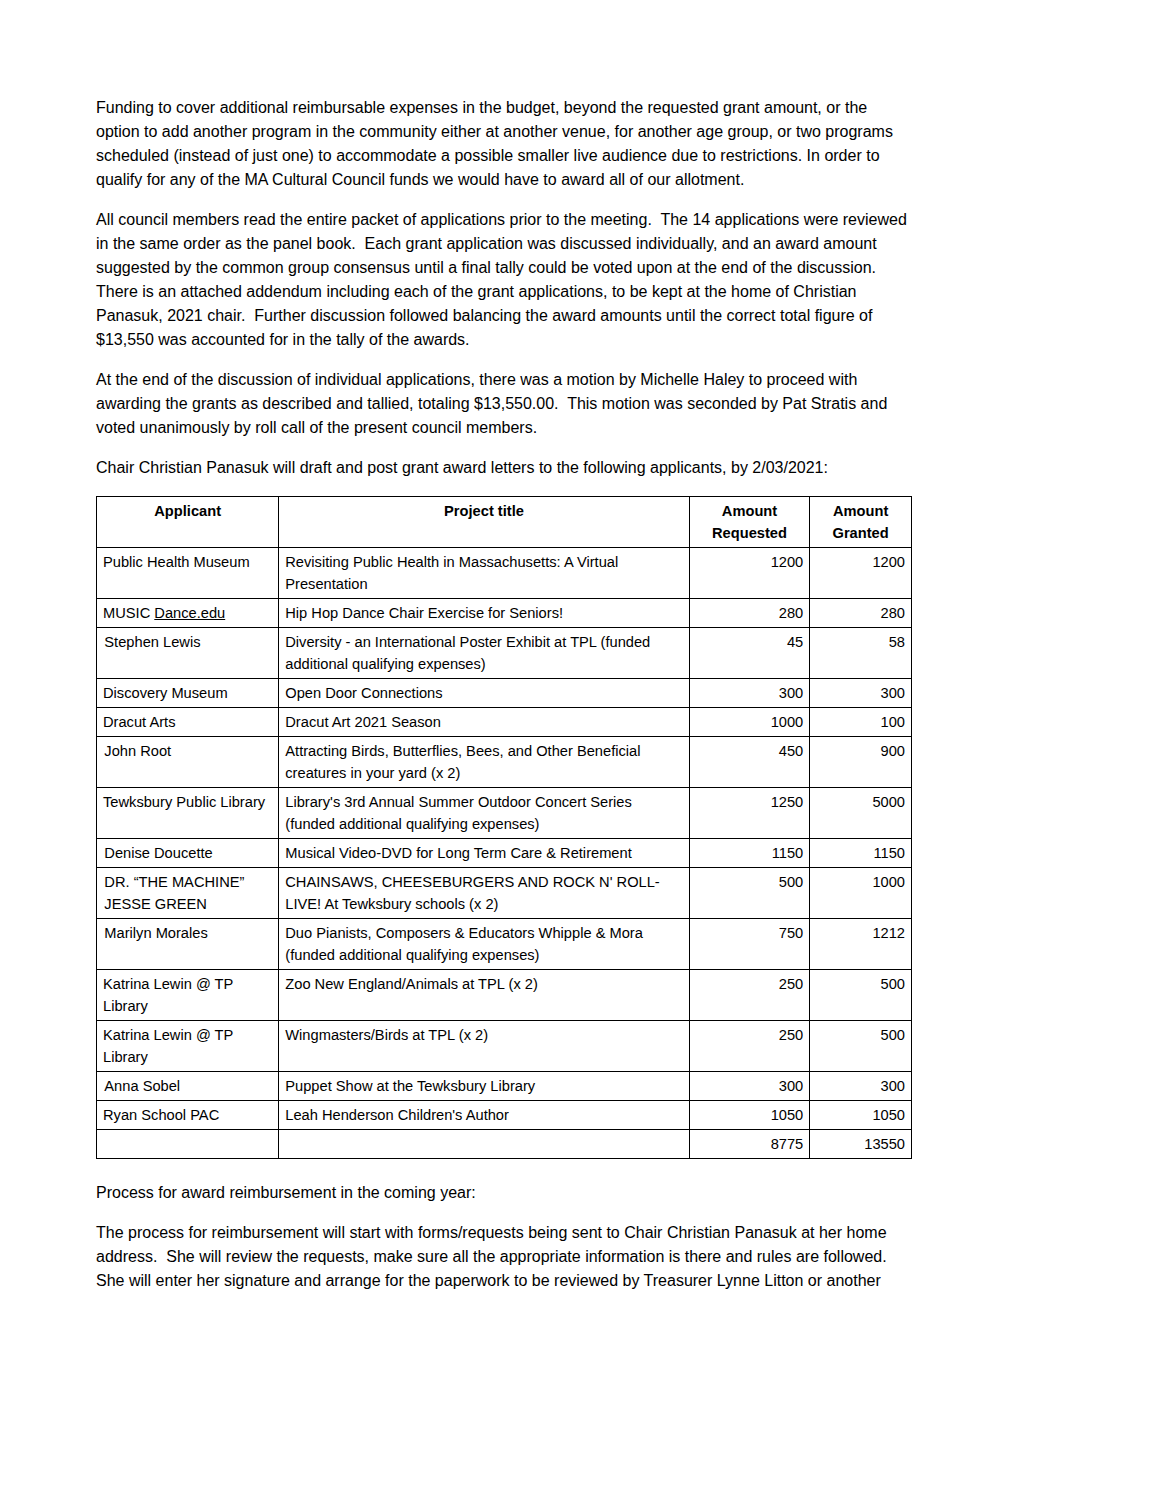Funding to cover additional reimbursable expenses in the budget, beyond the requested grant amount, or the option to add another program in the community either at another venue, for another age group, or two programs scheduled (instead of just one) to accommodate a possible smaller live audience due to restrictions. In order to qualify for any of the MA Cultural Council funds we would have to award all of our allotment.
All council members read the entire packet of applications prior to the meeting. The 14 applications were reviewed in the same order as the panel book. Each grant application was discussed individually, and an award amount suggested by the common group consensus until a final tally could be voted upon at the end of the discussion. There is an attached addendum including each of the grant applications, to be kept at the home of Christian Panasuk, 2021 chair. Further discussion followed balancing the award amounts until the correct total figure of $13,550 was accounted for in the tally of the awards.
At the end of the discussion of individual applications, there was a motion by Michelle Haley to proceed with awarding the grants as described and tallied, totaling $13,550.00. This motion was seconded by Pat Stratis and voted unanimously by roll call of the present council members.
Chair Christian Panasuk will draft and post grant award letters to the following applicants, by 2/03/2021:
| Applicant | Project title | Amount Requested | Amount Granted |
| --- | --- | --- | --- |
| Public Health Museum | Revisiting Public Health in Massachusetts: A Virtual Presentation | 1200 | 1200 |
| MUSIC Dance.edu | Hip Hop Dance Chair Exercise for Seniors! | 280 | 280 |
| Stephen Lewis | Diversity - an International Poster Exhibit at TPL (funded additional qualifying expenses) | 45 | 58 |
| Discovery Museum | Open Door Connections | 300 | 300 |
| Dracut Arts | Dracut Art 2021 Season | 1000 | 100 |
| John Root | Attracting Birds, Butterflies, Bees, and Other Beneficial creatures in your yard (x 2) | 450 | 900 |
| Tewksbury Public Library | Library's 3rd Annual Summer Outdoor Concert Series (funded additional qualifying expenses) | 1250 | 5000 |
| Denise Doucette | Musical Video-DVD for Long Term Care & Retirement | 1150 | 1150 |
| DR. “THE MACHINE” JESSE GREEN | CHAINSAWS, CHEESEBURGERS AND ROCK N' ROLL- LIVE! At Tewksbury schools (x 2) | 500 | 1000 |
| Marilyn Morales | Duo Pianists, Composers & Educators Whipple & Mora (funded additional qualifying expenses) | 750 | 1212 |
| Katrina Lewin @ TP Library | Zoo New England/Animals at TPL (x 2) | 250 | 500 |
| Katrina Lewin @ TP Library | Wingmasters/Birds at TPL (x 2) | 250 | 500 |
| Anna Sobel | Puppet Show at the Tewksbury Library | 300 | 300 |
| Ryan School PAC | Leah Henderson Children's Author | 1050 | 1050 |
| | | 8775 | 13550 |
Process for award reimbursement in the coming year:
The process for reimbursement will start with forms/requests being sent to Chair Christian Panasuk at her home address. She will review the requests, make sure all the appropriate information is there and rules are followed. She will enter her signature and arrange for the paperwork to be reviewed by Treasurer Lynne Litton or another